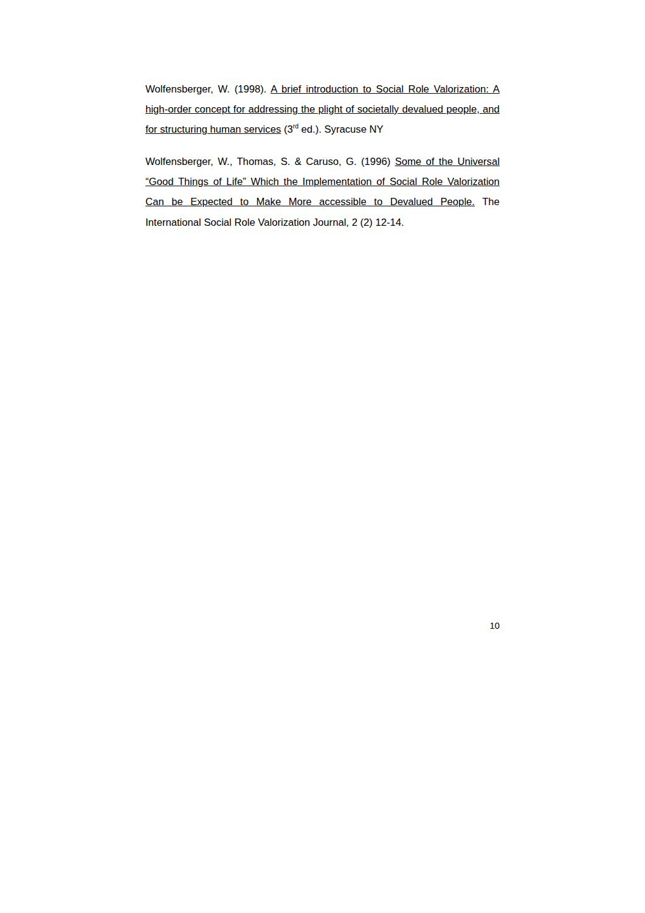Wolfensberger, W. (1998). A brief introduction to Social Role Valorization: A high-order concept for addressing the plight of societally devalued people, and for structuring human services (3rd ed.). Syracuse NY
Wolfensberger, W., Thomas, S. & Caruso, G. (1996) Some of the Universal “Good Things of Life” Which the Implementation of Social Role Valorization Can be Expected to Make More accessible to Devalued People. The International Social Role Valorization Journal, 2 (2) 12-14.
10